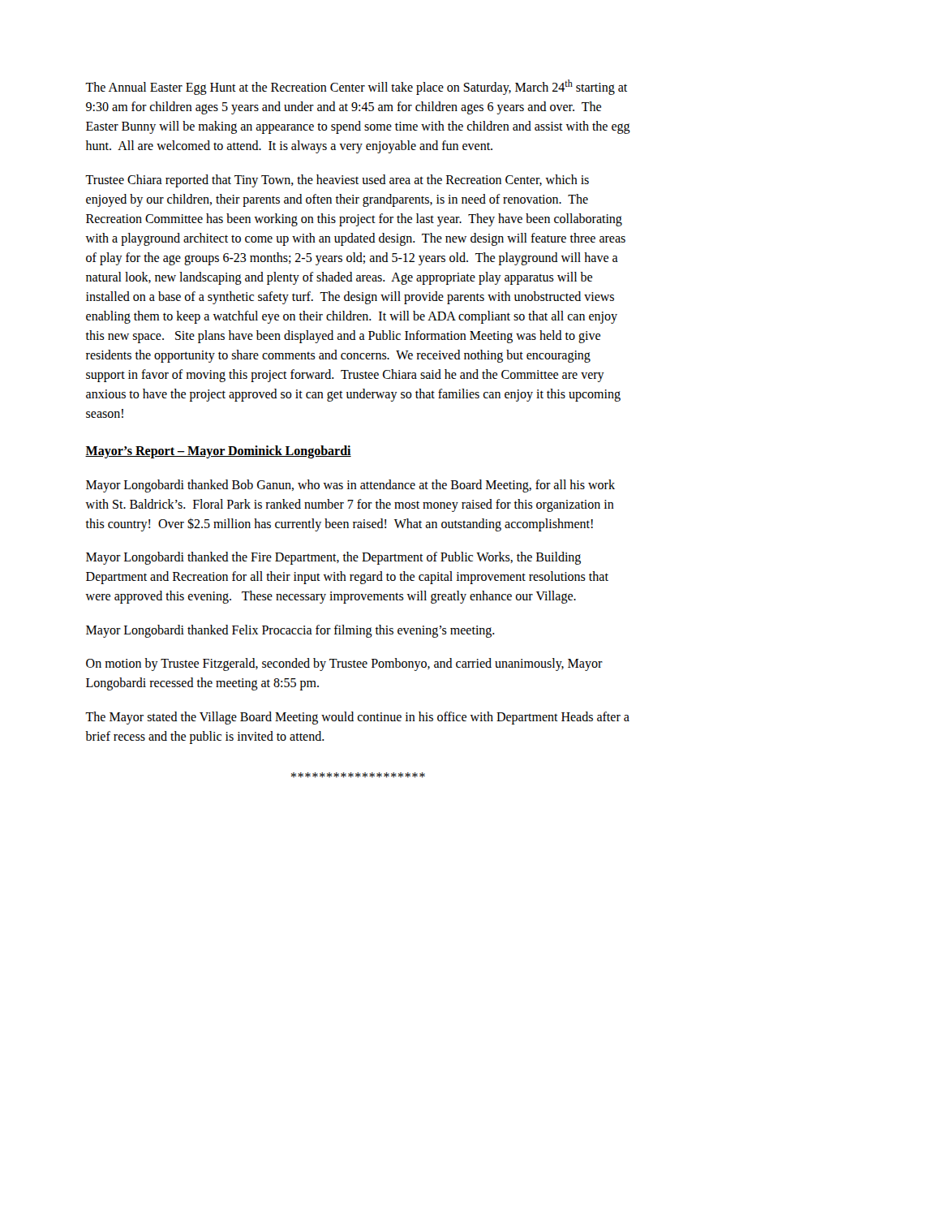The Annual Easter Egg Hunt at the Recreation Center will take place on Saturday, March 24th starting at 9:30 am for children ages 5 years and under and at 9:45 am for children ages 6 years and over. The Easter Bunny will be making an appearance to spend some time with the children and assist with the egg hunt. All are welcomed to attend. It is always a very enjoyable and fun event.
Trustee Chiara reported that Tiny Town, the heaviest used area at the Recreation Center, which is enjoyed by our children, their parents and often their grandparents, is in need of renovation. The Recreation Committee has been working on this project for the last year. They have been collaborating with a playground architect to come up with an updated design. The new design will feature three areas of play for the age groups 6-23 months; 2-5 years old; and 5-12 years old. The playground will have a natural look, new landscaping and plenty of shaded areas. Age appropriate play apparatus will be installed on a base of a synthetic safety turf. The design will provide parents with unobstructed views enabling them to keep a watchful eye on their children. It will be ADA compliant so that all can enjoy this new space. Site plans have been displayed and a Public Information Meeting was held to give residents the opportunity to share comments and concerns. We received nothing but encouraging support in favor of moving this project forward. Trustee Chiara said he and the Committee are very anxious to have the project approved so it can get underway so that families can enjoy it this upcoming season!
Mayor’s Report – Mayor Dominick Longobardi
Mayor Longobardi thanked Bob Ganun, who was in attendance at the Board Meeting, for all his work with St. Baldrick’s. Floral Park is ranked number 7 for the most money raised for this organization in this country! Over $2.5 million has currently been raised! What an outstanding accomplishment!
Mayor Longobardi thanked the Fire Department, the Department of Public Works, the Building Department and Recreation for all their input with regard to the capital improvement resolutions that were approved this evening. These necessary improvements will greatly enhance our Village.
Mayor Longobardi thanked Felix Procaccia for filming this evening’s meeting.
On motion by Trustee Fitzgerald, seconded by Trustee Pombonyo, and carried unanimously, Mayor Longobardi recessed the meeting at 8:55 pm.
The Mayor stated the Village Board Meeting would continue in his office with Department Heads after a brief recess and the public is invited to attend.
*******************